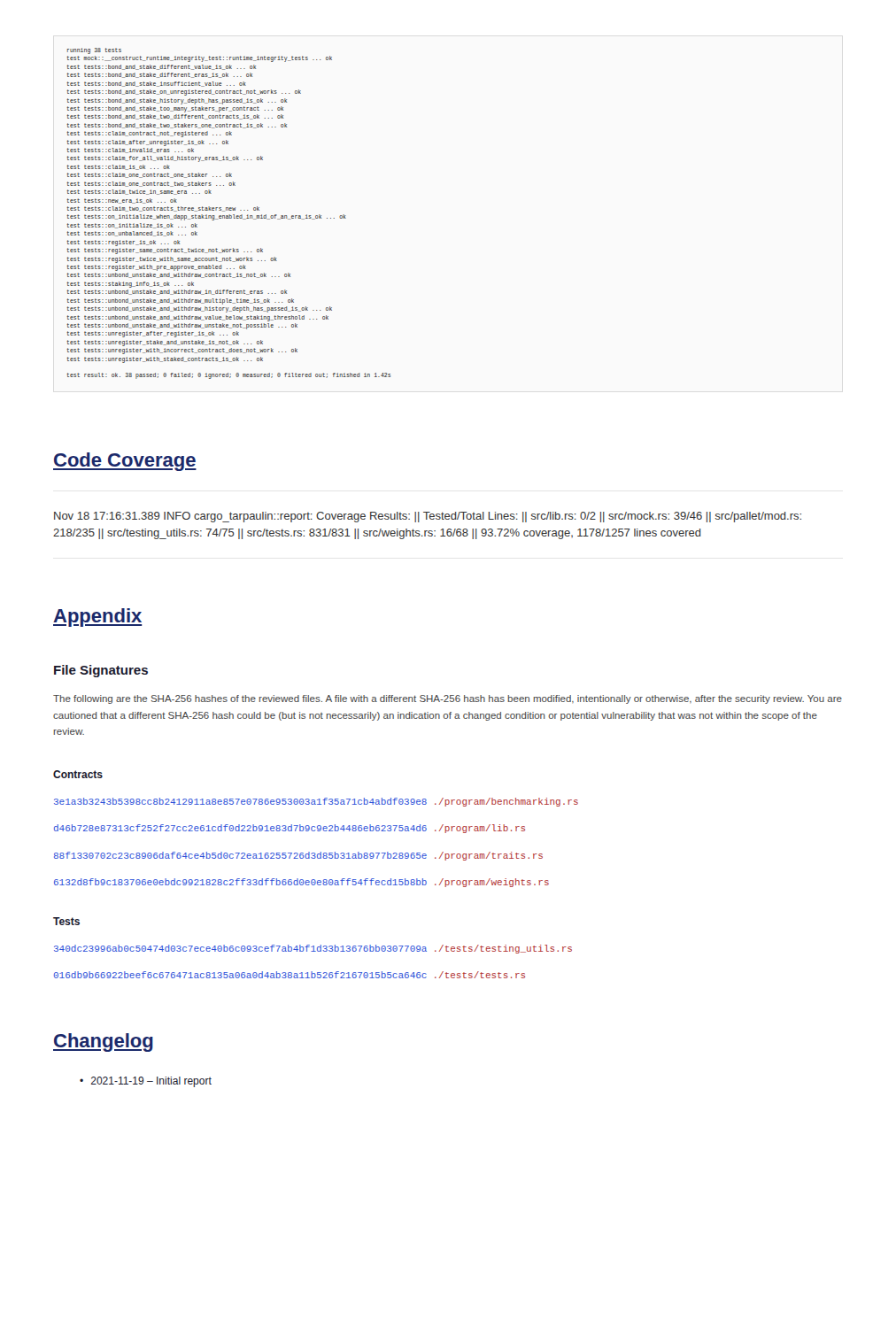running 38 tests
test mock::__construct_runtime_integrity_test::runtime_integrity_tests ... ok
test tests::bond_and_stake_different_value_is_ok ... ok
test tests::bond_and_stake_different_eras_is_ok ... ok
test tests::bond_and_stake_insufficient_value ... ok
test tests::bond_and_stake_on_unregistered_contract_not_works ... ok
test tests::bond_and_stake_history_depth_has_passed_is_ok ... ok
test tests::bond_and_stake_too_many_stakers_per_contract ... ok
test tests::bond_and_stake_two_different_contracts_is_ok ... ok
test tests::bond_and_stake_two_stakers_one_contract_is_ok ... ok
test tests::claim_contract_not_registered ... ok
test tests::claim_after_unregister_is_ok ... ok
test tests::claim_invalid_eras ... ok
test tests::claim_for_all_valid_history_eras_is_ok ... ok
test tests::claim_is_ok ... ok
test tests::claim_one_contract_one_staker ... ok
test tests::claim_one_contract_two_stakers ... ok
test tests::claim_twice_in_same_era ... ok
test tests::new_era_is_ok ... ok
test tests::claim_two_contracts_three_stakers_new ... ok
test tests::on_initialize_when_dapp_staking_enabled_in_mid_of_an_era_is_ok ... ok
test tests::on_initialize_is_ok ... ok
test tests::on_unbalanced_is_ok ... ok
test tests::register_is_ok ... ok
test tests::register_same_contract_twice_not_works ... ok
test tests::register_twice_with_same_account_not_works ... ok
test tests::register_with_pre_approve_enabled ... ok
test tests::unbond_unstake_and_withdraw_contract_is_not_ok ... ok
test tests::staking_info_is_ok ... ok
test tests::unbond_unstake_and_withdraw_in_different_eras ... ok
test tests::unbond_unstake_and_withdraw_multiple_time_is_ok ... ok
test tests::unbond_unstake_and_withdraw_history_depth_has_passed_is_ok ... ok
test tests::unbond_unstake_and_withdraw_value_below_staking_threshold ... ok
test tests::unbond_unstake_and_withdraw_unstake_not_possible ... ok
test tests::unregister_after_register_is_ok ... ok
test tests::unregister_stake_and_unstake_is_not_ok ... ok
test tests::unregister_with_incorrect_contract_does_not_work ... ok
test tests::unregister_with_staked_contracts_is_ok ... ok

test result: ok. 38 passed; 0 failed; 0 ignored; 0 measured; 0 filtered out; finished in 1.42s
Code Coverage
Nov 18 17:16:31.389 INFO cargo_tarpaulin::report: Coverage Results: || Tested/Total Lines: || src/lib.rs: 0/2 || src/mock.rs: 39/46 || src/pallet/mod.rs: 218/235 || src/testing_utils.rs: 74/75 || src/tests.rs: 831/831 || src/weights.rs: 16/68 || 93.72% coverage, 1178/1257 lines covered
Appendix
File Signatures
The following are the SHA-256 hashes of the reviewed files. A file with a different SHA-256 hash has been modified, intentionally or otherwise, after the security review. You are cautioned that a different SHA-256 hash could be (but is not necessarily) an indication of a changed condition or potential vulnerability that was not within the scope of the review.
Contracts
3e1a3b3243b5398cc8b2412911a8e857e0786e953003a1f35a71cb4abdf039e8./program/benchmarking.rs
d46b728e87313cf252f27cc2e61cdf0d22b91e83d7b9c9e2b4486eb62375a4d6./program/lib.rs
88f1330702c23c8906daf64ce4b5d0c72ea16255726d3d85b31ab8977b28965e./program/traits.rs
6132d8fb9c183706e0ebdc9921828c2ff33dffb66d0e0e80aff54ffecd15b8bb./program/weights.rs
Tests
340dc23996ab0c50474d03c7ece40b6c093cef7ab4bf1d33b13676bb0307709a./tests/testing_utils.rs
016db9b66922beef6c676471ac8135a06a0d4ab38a11b526f2167015b5ca646c./tests/tests.rs
Changelog
2021-11-19 – Initial report